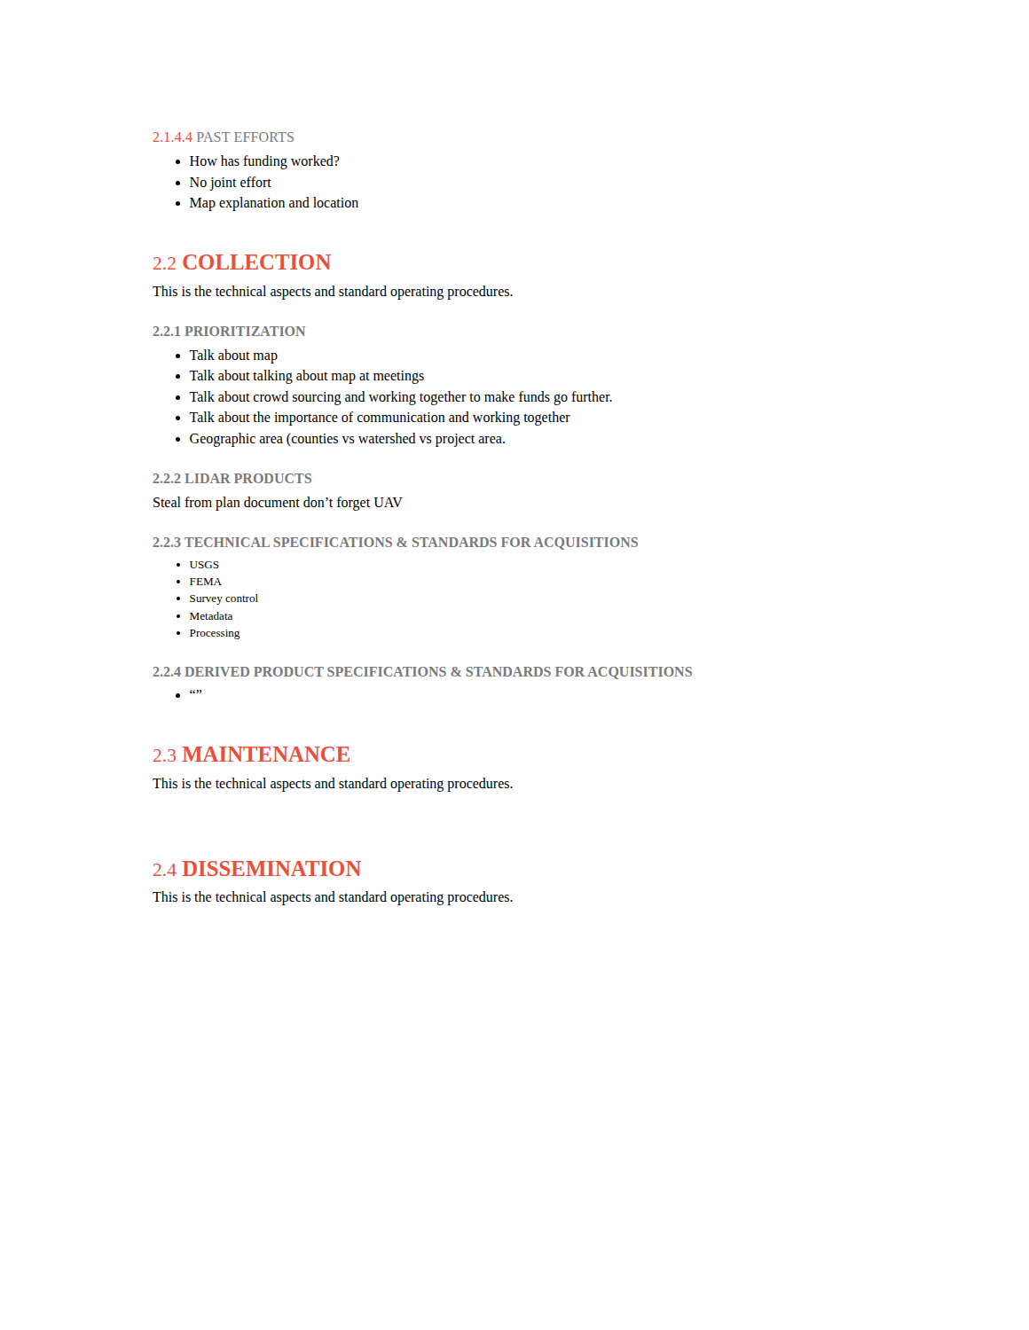2.1.4.4 Past Efforts
How has funding worked?
No joint effort
Map explanation and location
2.2 COLLECTION
This is the technical aspects and standard operating procedures.
2.2.1 Prioritization
Talk about map
Talk about talking about map at meetings
Talk about crowd sourcing and working together to make funds go further.
Talk about the importance of communication and working together
Geographic area (counties vs watershed vs project area.
2.2.2 Lidar Products
Steal from plan document don’t forget UAV
2.2.3 Technical Specifications & Standards for Acquisitions
USGS
FEMA
Survey control
Metadata
Processing
2.2.4 Derived Product Specifications & Standards for Acquisitions
“”
2.3 MAINTENANCE
This is the technical aspects and standard operating procedures.
2.4 DISSEMINATION
This is the technical aspects and standard operating procedures.